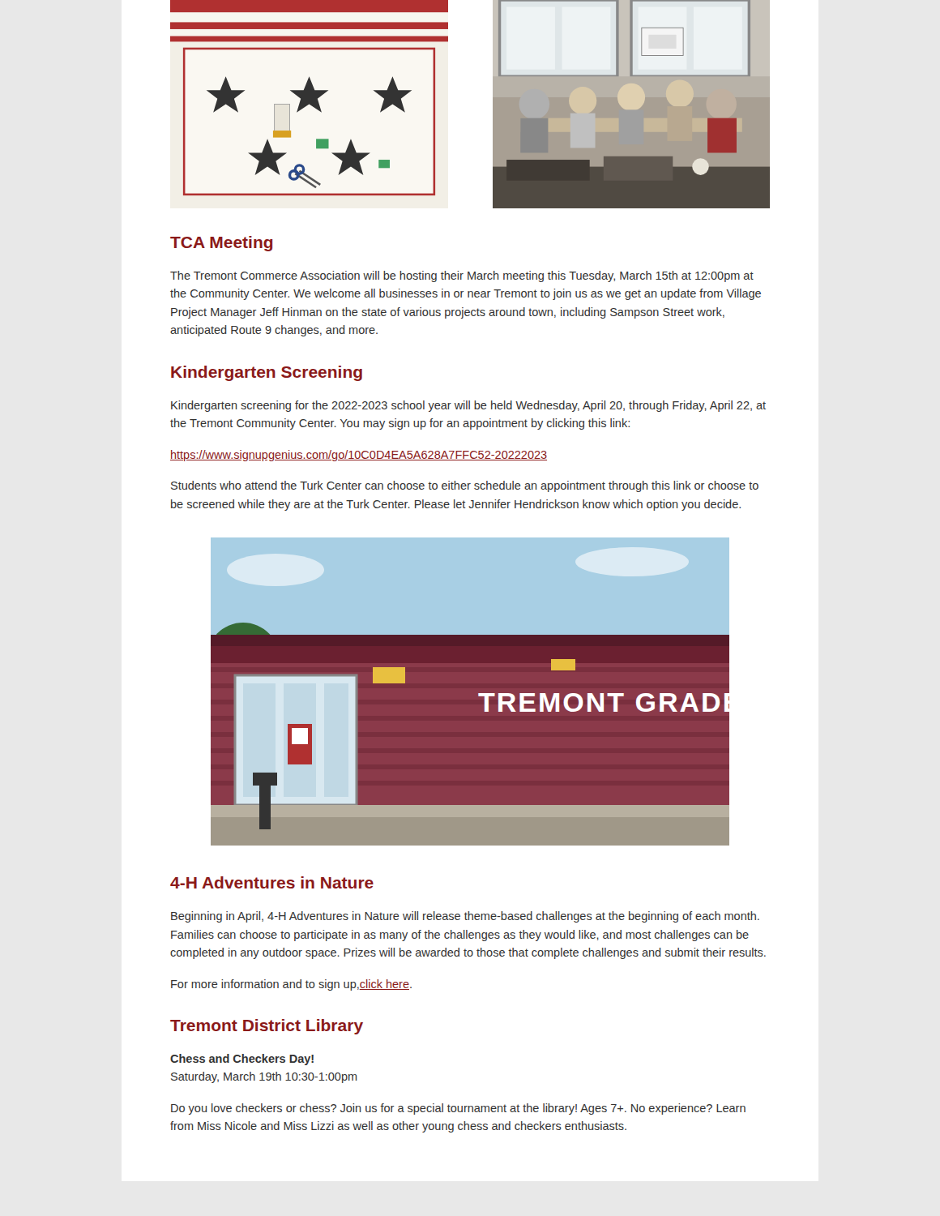TCA Meeting
The Tremont Commerce Association will be hosting their March meeting this Tuesday, March 15th at 12:00pm at the Community Center. We welcome all businesses in or near Tremont to join us as we get an update from Village Project Manager Jeff Hinman on the state of various projects around town, including Sampson Street work, anticipated Route 9 changes, and more.
Kindergarten Screening
Kindergarten screening for the 2022-2023 school year will be held Wednesday, April 20, through Friday, April 22, at the Tremont Community Center. You may sign up for an appointment by clicking this link:
https://www.signupgenius.com/go/10C0D4EA5A628A7FFC52-20222023
Students who attend the Turk Center can choose to either schedule an appointment through this link or choose to be screened while they are at the Turk Center. Please let Jennifer Hendrickson know which option you decide.
4-H Adventures in Nature
Beginning in April, 4-H Adventures in Nature will release theme-based challenges at the beginning of each month. Families can choose to participate in as many of the challenges as they would like, and most challenges can be completed in any outdoor space. Prizes will be awarded to those that complete challenges and submit their results.
For more information and to sign up,click here.
Tremont District Library
Chess and Checkers Day!
Saturday, March 19th 10:30-1:00pm
Do you love checkers or chess? Join us for a special tournament at the library! Ages 7+. No experience? Learn from Miss Nicole and Miss Lizzi as well as other young chess and checkers enthusiasts.